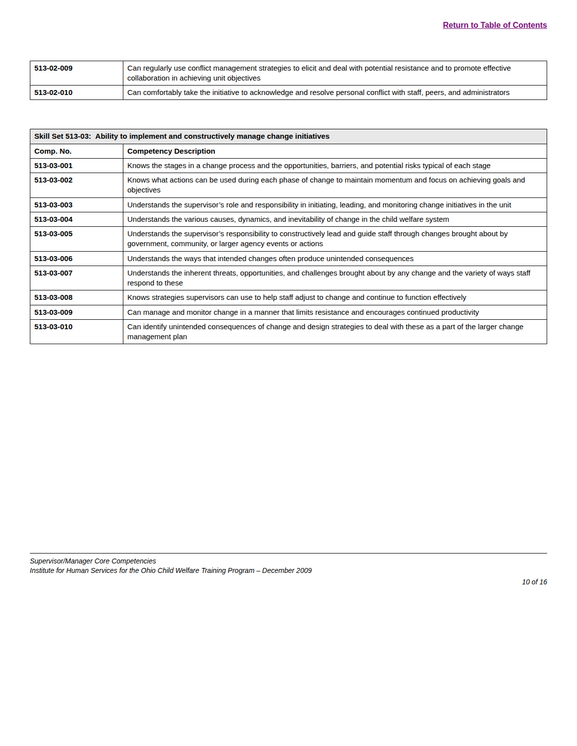Return to Table of Contents
| 513-02-009 | Can regularly use conflict management strategies to elicit and deal with potential resistance and to promote effective collaboration in achieving unit objectives |
| 513-02-010 | Can comfortably take the initiative to acknowledge and resolve personal conflict with staff, peers, and administrators |
| Skill Set 513-03: Ability to implement and constructively manage change initiatives |
| Comp. No. | Competency Description |
| 513-03-001 | Knows the stages in a change process and the opportunities, barriers, and potential risks typical of each stage |
| 513-03-002 | Knows what actions can be used during each phase of change to maintain momentum and focus on achieving goals and objectives |
| 513-03-003 | Understands the supervisor’s role and responsibility in initiating, leading, and monitoring change initiatives in the unit |
| 513-03-004 | Understands the various causes, dynamics, and inevitability of change in the child welfare system |
| 513-03-005 | Understands the supervisor’s responsibility to constructively lead and guide staff through changes brought about by government, community, or larger agency events or actions |
| 513-03-006 | Understands the ways that intended changes often produce unintended consequences |
| 513-03-007 | Understands the inherent threats, opportunities, and challenges brought about by any change and the variety of ways staff respond to these |
| 513-03-008 | Knows strategies supervisors can use to help staff adjust to change and continue to function effectively |
| 513-03-009 | Can manage and monitor change in a manner that limits resistance and encourages continued productivity |
| 513-03-010 | Can identify unintended consequences of change and design strategies to deal with these as a part of the larger change management plan |
Supervisor/Manager Core Competencies
Institute for Human Services for the Ohio Child Welfare Training Program – December 2009
10 of 16